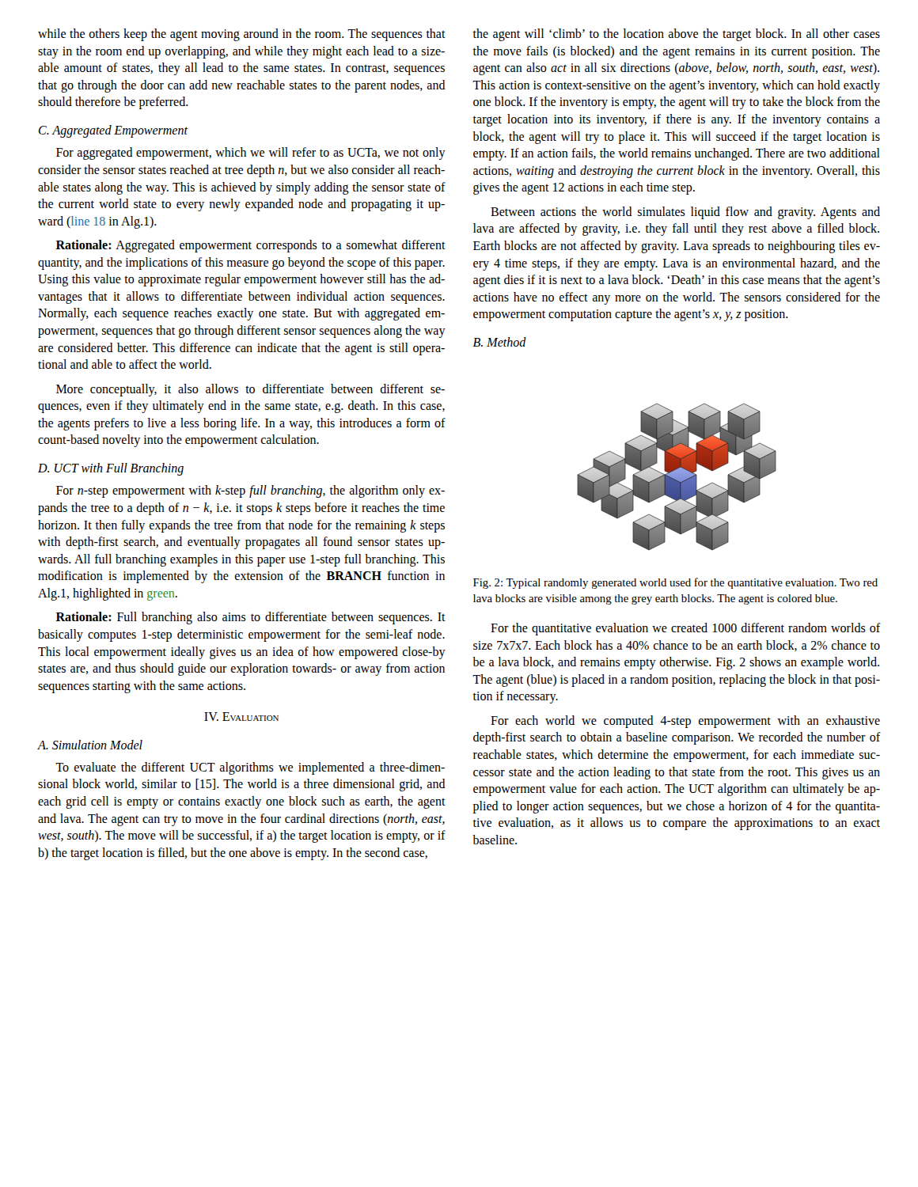while the others keep the agent moving around in the room. The sequences that stay in the room end up overlapping, and while they might each lead to a sizeable amount of states, they all lead to the same states. In contrast, sequences that go through the door can add new reachable states to the parent nodes, and should therefore be preferred.
C. Aggregated Empowerment
For aggregated empowerment, which we will refer to as UCTa, we not only consider the sensor states reached at tree depth n, but we also consider all reachable states along the way. This is achieved by simply adding the sensor state of the current world state to every newly expanded node and propagating it upward (line 18 in Alg.1).
Rationale: Aggregated empowerment corresponds to a somewhat different quantity, and the implications of this measure go beyond the scope of this paper. Using this value to approximate regular empowerment however still has the advantages that it allows to differentiate between individual action sequences. Normally, each sequence reaches exactly one state. But with aggregated empowerment, sequences that go through different sensor sequences along the way are considered better. This difference can indicate that the agent is still operational and able to affect the world.
More conceptually, it also allows to differentiate between different sequences, even if they ultimately end in the same state, e.g. death. In this case, the agents prefers to live a less boring life. In a way, this introduces a form of count-based novelty into the empowerment calculation.
D. UCT with Full Branching
For n-step empowerment with k-step full branching, the algorithm only expands the tree to a depth of n − k, i.e. it stops k steps before it reaches the time horizon. It then fully expands the tree from that node for the remaining k steps with depth-first search, and eventually propagates all found sensor states upwards. All full branching examples in this paper use 1-step full branching. This modification is implemented by the extension of the BRANCH function in Alg.1, highlighted in green.
Rationale: Full branching also aims to differentiate between sequences. It basically computes 1-step deterministic empowerment for the semi-leaf node. This local empowerment ideally gives us an idea of how empowered close-by states are, and thus should guide our exploration towards- or away from action sequences starting with the same actions.
IV. Evaluation
A. Simulation Model
To evaluate the different UCT algorithms we implemented a three-dimensional block world, similar to [15]. The world is a three dimensional grid, and each grid cell is empty or contains exactly one block such as earth, the agent and lava. The agent can try to move in the four cardinal directions (north, east, west, south). The move will be successful, if a) the target location is empty, or if b) the target location is filled, but the one above is empty. In the second case,
the agent will ‘climb’ to the location above the target block. In all other cases the move fails (is blocked) and the agent remains in its current position. The agent can also act in all six directions (above, below, north, south, east, west). This action is context-sensitive on the agent’s inventory, which can hold exactly one block. If the inventory is empty, the agent will try to take the block from the target location into its inventory, if there is any. If the inventory contains a block, the agent will try to place it. This will succeed if the target location is empty. If an action fails, the world remains unchanged. There are two additional actions, waiting and destroying the current block in the inventory. Overall, this gives the agent 12 actions in each time step.
Between actions the world simulates liquid flow and gravity. Agents and lava are affected by gravity, i.e. they fall until they rest above a filled block. Earth blocks are not affected by gravity. Lava spreads to neighbouring tiles every 4 time steps, if they are empty. Lava is an environmental hazard, and the agent dies if it is next to a lava block. ‘Death’ in this case means that the agent’s actions have no effect any more on the world. The sensors considered for the empowerment computation capture the agent’s x, y, z position.
B. Method
Fig. 2: Typical randomly generated world used for the quantitative evaluation. Two red lava blocks are visible among the grey earth blocks. The agent is colored blue.
For the quantitative evaluation we created 1000 different random worlds of size 7x7x7. Each block has a 40% chance to be an earth block, a 2% chance to be a lava block, and remains empty otherwise. Fig. 2 shows an example world. The agent (blue) is placed in a random position, replacing the block in that position if necessary.
For each world we computed 4-step empowerment with an exhaustive depth-first search to obtain a baseline comparison. We recorded the number of reachable states, which determine the empowerment, for each immediate successor state and the action leading to that state from the root. This gives us an empowerment value for each action. The UCT algorithm can ultimately be applied to longer action sequences, but we chose a horizon of 4 for the quantitative evaluation, as it allows us to compare the approximations to an exact baseline.